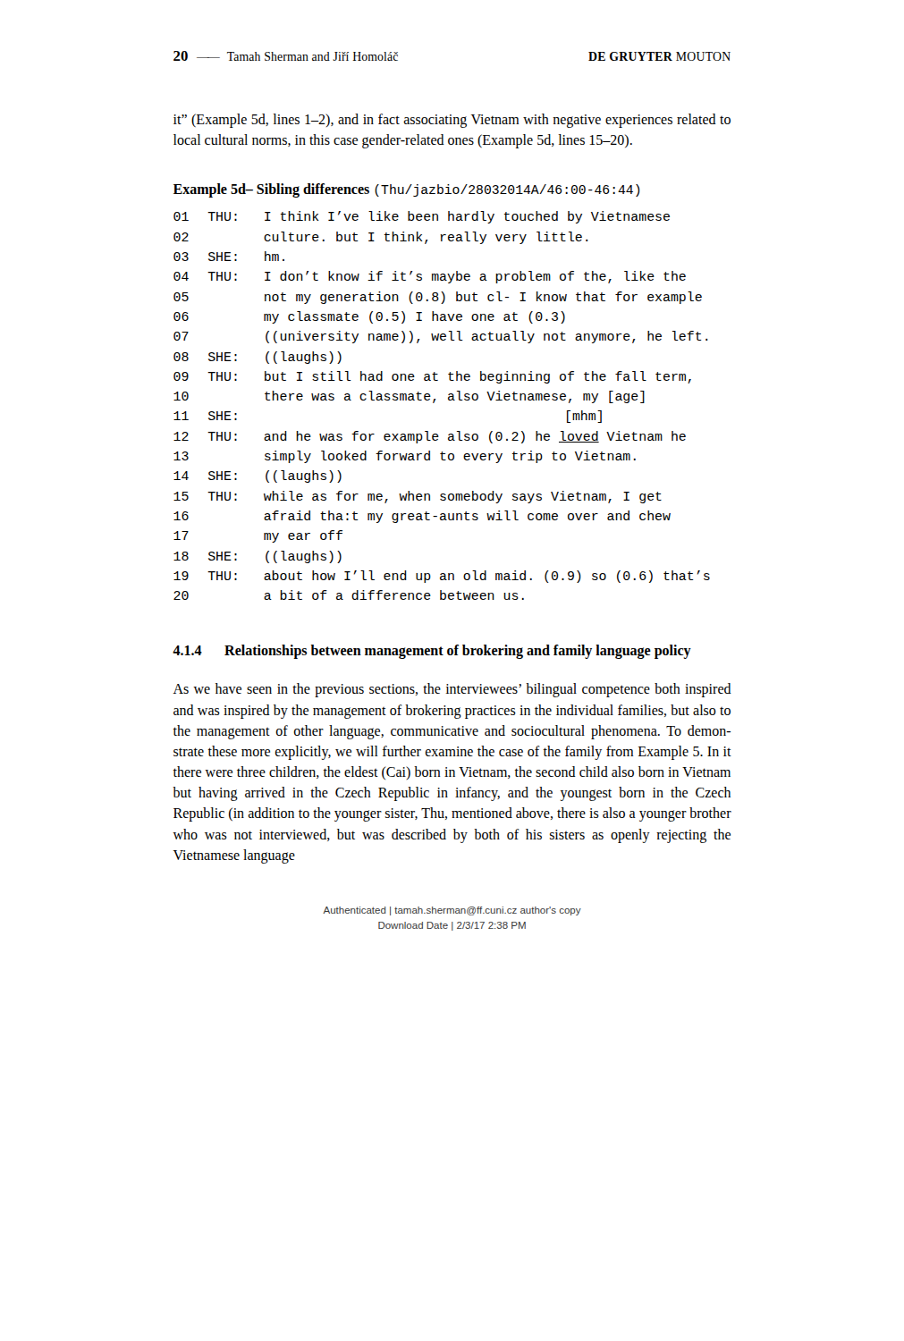20 —— Tamah Sherman and Jiří Homoláč
DE GRUYTER MOUTON
it” (Example 5d, lines 1–2), and in fact associating Vietnam with negative experiences related to local cultural norms, in this case gender-related ones (Example 5d, lines 15–20).
Example 5d– Sibling differences (Thu/jazbio/28032014A/46:00-46:44)
01 THU: I think I’ve like been hardly touched by Vietnamese
02 THU: culture. but I think, really very little.
03 SHE: hm.
04 THU: I don’t know if it’s maybe a problem of the, like the
05 THU: not my generation (0.8) but cl- I know that for example
06 THU: my classmate (0.5) I have one at (0.3)
07 THU:((university name)), well actually not anymore, he left.
08 SHE:((laughs))
09 THU: but I still had one at the beginning of the fall term,
10 THU: there was a classmate, also Vietnamese, my [age]
11 SHE:[mhm]
12 THU: and he was for example also (0.2) he loved Vietnam he
13 THU: simply looked forward to every trip to Vietnam.
14 SHE:((laughs))
15 THU: while as for me, when somebody says Vietnam, I get
16 THU: afraid tha:t my great-aunts will come over and chew
17 THU: my ear off
18 SHE:((laughs))
19 THU: about how I’ll end up an old maid. (0.9) so (0.6) that’s
20 THU: a bit of a difference between us.
4.1.4 Relationships between management of brokering and family language policy
As we have seen in the previous sections, the interviewees’ bilingual competence both inspired and was inspired by the management of brokering practices in the individual families, but also to the management of other language, communicative and sociocultural phenomena. To demonstrate these more explicitly, we will further examine the case of the family from Example 5. In it there were three children, the eldest (Cai) born in Vietnam, the second child also born in Vietnam but having arrived in the Czech Republic in infancy, and the youngest born in the Czech Republic (in addition to the younger sister, Thu, mentioned above, there is also a younger brother who was not interviewed, but was described by both of his sisters as openly rejecting the Vietnamese language
Authenticated | tamah.sherman@ff.cuni.cz author's copy
Download Date | 2/3/17 2:38 PM